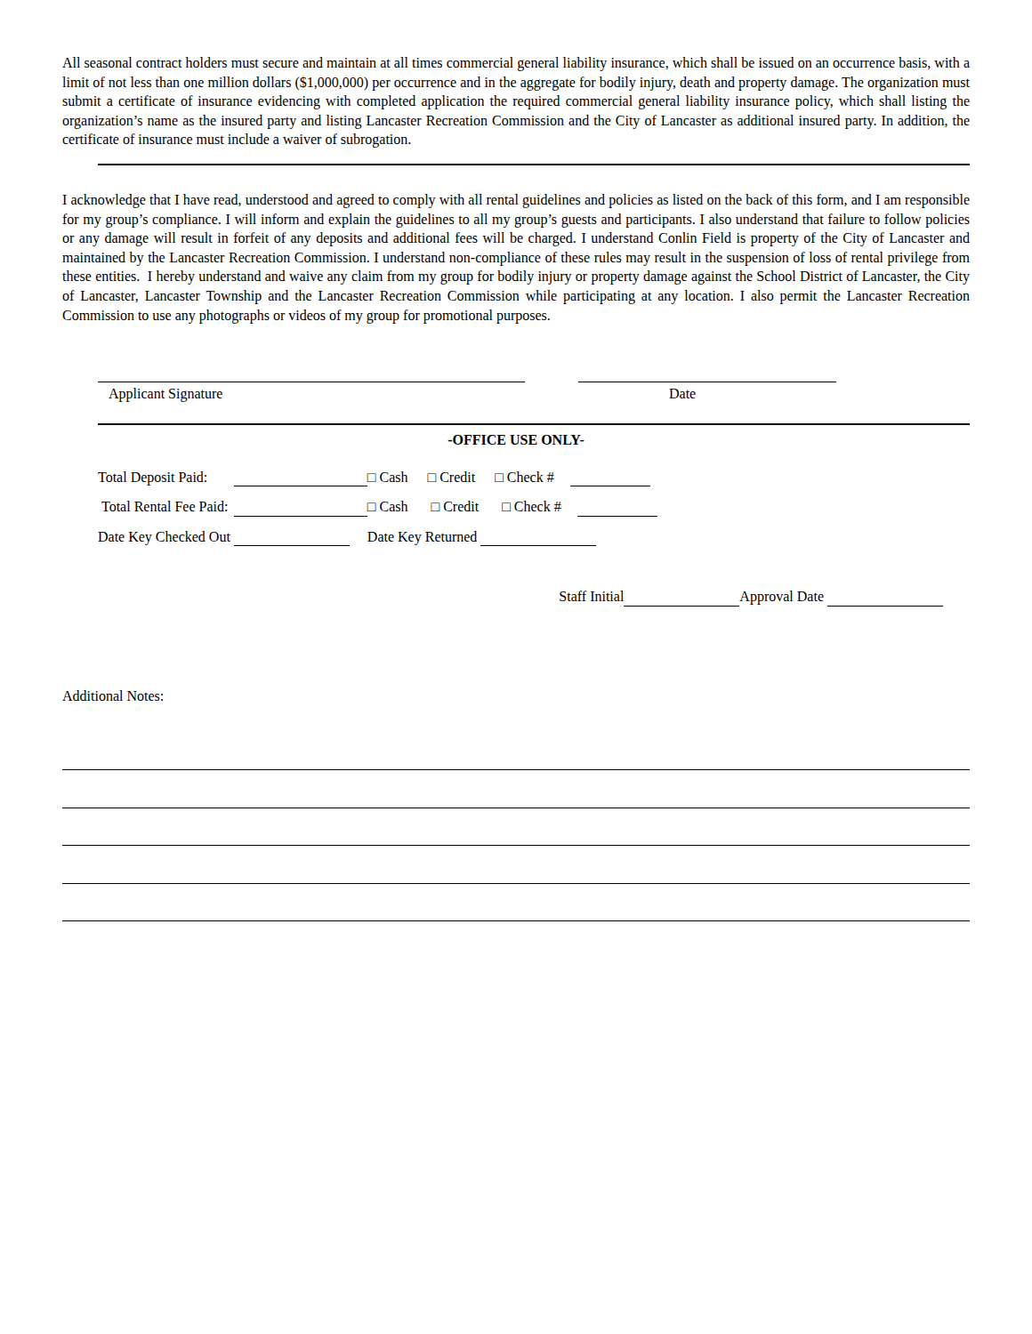All seasonal contract holders must secure and maintain at all times commercial general liability insurance, which shall be issued on an occurrence basis, with a limit of not less than one million dollars ($1,000,000) per occurrence and in the aggregate for bodily injury, death and property damage. The organization must submit a certificate of insurance evidencing with completed application the required commercial general liability insurance policy, which shall listing the organization’s name as the insured party and listing Lancaster Recreation Commission and the City of Lancaster as additional insured party. In addition, the certificate of insurance must include a waiver of subrogation.
I acknowledge that I have read, understood and agreed to comply with all rental guidelines and policies as listed on the back of this form, and I am responsible for my group’s compliance. I will inform and explain the guidelines to all my group’s guests and participants. I also understand that failure to follow policies or any damage will result in forfeit of any deposits and additional fees will be charged. I understand Conlin Field is property of the City of Lancaster and maintained by the Lancaster Recreation Commission. I understand non-compliance of these rules may result in the suspension of loss of rental privilege from these entities. I hereby understand and waive any claim from my group for bodily injury or property damage against the School District of Lancaster, the City of Lancaster, Lancaster Township and the Lancaster Recreation Commission while participating at any location. I also permit the Lancaster Recreation Commission to use any photographs or videos of my group for promotional purposes.
Applicant Signature
Date
-OFFICE USE ONLY-
| Total Deposit Paid: | | □ Cash □ Credit □ Check # |
| Total Rental Fee Paid: | | □ Cash □ Credit □ Check # |
| Date Key Checked Out | | Date Key Returned |
Staff Initial Approval Date
Additional Notes: